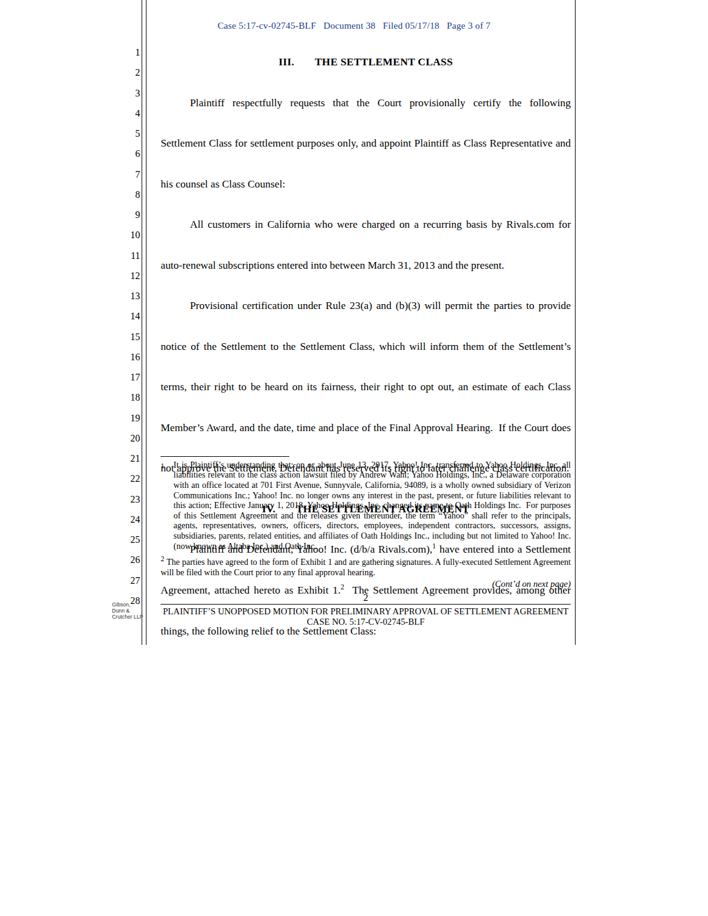Case 5:17-cv-02745-BLF Document 38 Filed 05/17/18 Page 3 of 7
1
2
3
4
5
6
7
8
9
10
11
12
13
14
15
16
17
18
19
20
21
22
23
24
25
26
27
28
III. THE SETTLEMENT CLASS
Plaintiff respectfully requests that the Court provisionally certify the following Settlement Class for settlement purposes only, and appoint Plaintiff as Class Representative and his counsel as Class Counsel:
All customers in California who were charged on a recurring basis by Rivals.com for auto-renewal subscriptions entered into between March 31, 2013 and the present.
Provisional certification under Rule 23(a) and (b)(3) will permit the parties to provide notice of the Settlement to the Settlement Class, which will inform them of the Settlement’s terms, their right to be heard on its fairness, their right to opt out, an estimate of each Class Member’s Award, and the date, time and place of the Final Approval Hearing. If the Court does not approve the Settlement, Defendant has reserved its right to later challenge class certification.
IV. THE SETTLEMENT AGREEMENT
Plaintiff and Defendant, Yahoo! Inc. (d/b/a Rivals.com),1 have entered into a Settlement Agreement, attached hereto as Exhibit 1.2 The Settlement Agreement provides, among other things, the following relief to the Settlement Class:
1. Compensatory Relief: Settlement Class Members will be entitled to receive either a credit towards a Rivals.com subscription or a cash payment. Settlement Class Members who purchased an annual subscription will be entitled to receive either 5 months of credit or, at their
1
It is Plaintiff’s understanding that: on or about June 13, 2017, Yahoo! Inc. transferred to Yahoo Holdings, Inc. all liabilities relevant to the class action lawsuit filed by Andrew Wahl; Yahoo Holdings, Inc., a Delaware corporation with an office located at 701 First Avenue, Sunnyvale, California, 94089, is a wholly owned subsidiary of Verizon Communications Inc.; Yahoo! Inc. no longer owns any interest in the past, present, or future liabilities relevant to this action; Effective January 1, 2018, Yahoo Holdings, Inc. changed its name to Oath Holdings Inc. For purposes of this Settlement Agreement and the releases given thereunder, the term “Yahoo” shall refer to the principals, agents, representatives, owners, officers, directors, employees, independent contractors, successors, assigns, subsidiaries, parents, related entities, and affiliates of Oath Holdings Inc., including but not limited to Yahoo! Inc. (now known as Altaba Inc.) and Oath Inc.
2 The parties have agreed to the form of Exhibit 1 and are gathering signatures. A fully-executed Settlement Agreement will be filed with the Court prior to any final approval hearing.
(Cont’d on next page)
Gibson, Dunn &
Crutcher LLP
2
PLAINTIFF’S UNOPPOSED MOTION FOR PRELIMINARY APPROVAL OF SETTLEMENT AGREEMENT
CASE NO. 5:17-CV-02745-BLF